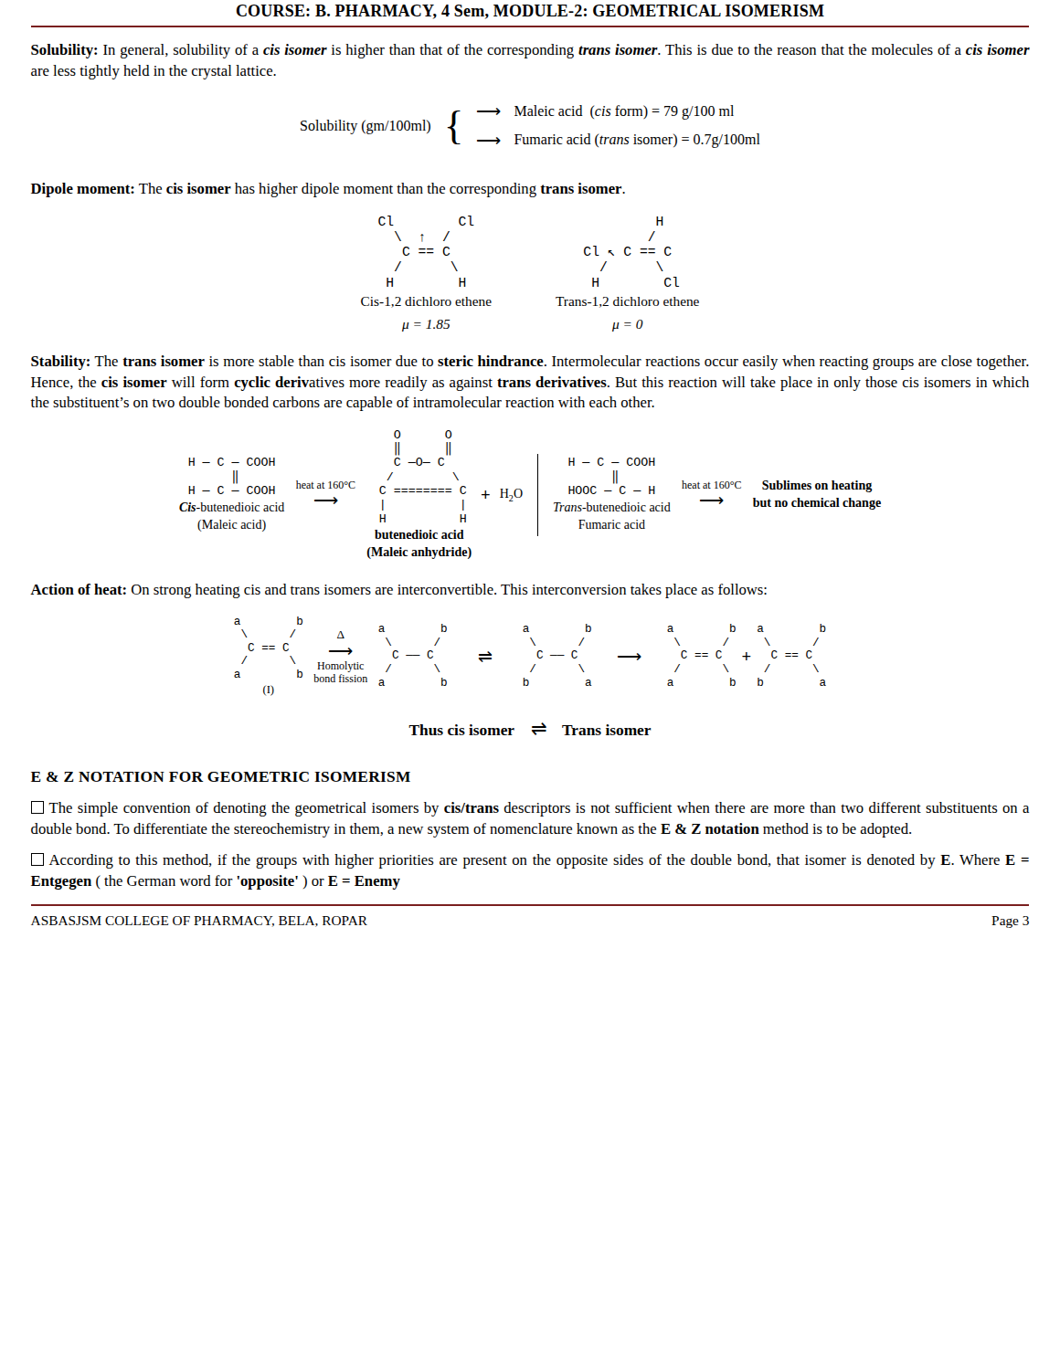COURSE: B. PHARMACY, 4 Sem, MODULE-2: GEOMETRICAL ISOMERISM
Solubility: In general, solubility of a cis isomer is higher than that of the corresponding trans isomer. This is due to the reason that the molecules of a cis isomer are less tightly held in the crystal lattice.
| Solubility (gm/100ml) | { | ⟶ | Maleic acid ( cis form) = 79 g/100 ml |
| ⟶ | Fumaric acid ( trans isomer) = 0.7g/100ml |
Dipole moment: The cis isomer has higher dipole moment than the corresponding trans isomer.
Cl Cl \ ↑ / C == C / \ H H
Cis-1,2 dichloro ethene
μ = 1.85
H / Cl ↖ C == C / \ H Cl
Trans-1,2 dichloro ethene
μ = 0
Stability: The trans isomer is more stable than cis isomer due to steric hindrance. Intermolecular reactions occur easily when reacting groups are close together. Hence, the cis isomer will form cyclic derivatives more readily as against trans derivatives. But this reaction will take place in only those cis isomers in which the substituent’s on two double bonded carbons are capable of intramolecular reaction with each other.
H — C — COOH ‖ H — C — COOH
Cis-butenedioic acid
(Maleic acid)
heat at 160°C
⟶
O O ‖ ‖ C —O— C / \ C ======== C | | H H
butenedioic acid
(Maleic anhydride)
+
H2O
H — C — COOH ‖ HOOC — C — H
Trans-butenedioic acid
Fumaric acid
heat at 160°C
⟶
Sublimes on heating
but no chemical change
Action of heat: On strong heating cis and trans isomers are interconvertible. This interconversion takes place as follows:
a b \ / C == C / \ a b
(I)
Δ
⟶
Homolytic
bond fission
a b \ / C —— C / \ a b
⇌
a b \ / C —— C / \ b a
⟶
a b \ / C == C / \ a b
+
a b \ / C == C / \ b a
Thus cis isomer ⇌ Trans isomer
E & Z NOTATION FOR GEOMETRIC ISOMERISM
The simple convention of denoting the geometrical isomers by cis/trans descriptors is not sufficient when there are more than two different substituents on a double bond. To differentiate the stereochemistry in them, a new system of nomenclature known as the E & Z notation method is to be adopted.
According to this method, if the groups with higher priorities are present on the opposite sides of the double bond, that isomer is denoted by E. Where E = Entgegen ( the German word for 'opposite' ) or E = Enemy
ASBASJSM COLLEGE OF PHARMACY, BELA, ROPAR Page 3